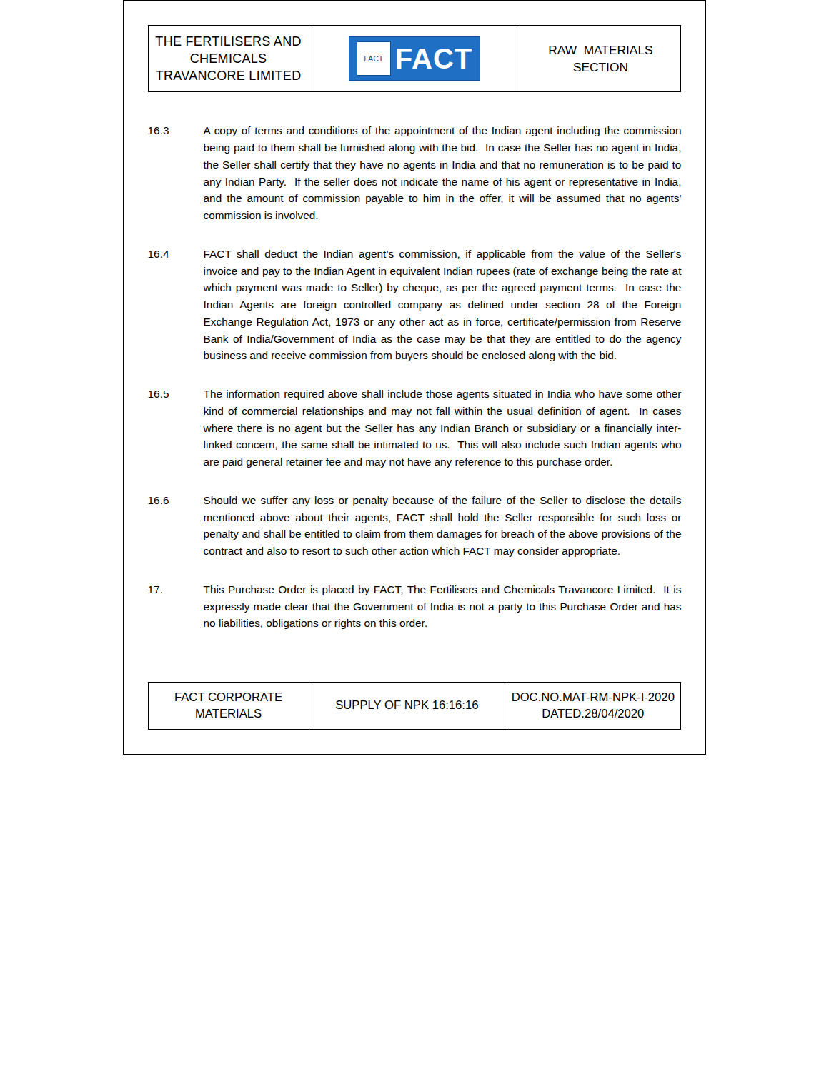| THE FERTILISERS AND CHEMICALS TRAVANCORE LIMITED | FACT FACT | RAW MATERIALS SECTION |
16.3
A copy of terms and conditions of the appointment of the Indian agent including the commission being paid to them shall be furnished along with the bid. In case the Seller has no agent in India, the Seller shall certify that they have no agents in India and that no remuneration is to be paid to any Indian Party. If the seller does not indicate the name of his agent or representative in India, and the amount of commission payable to him in the offer, it will be assumed that no agents' commission is involved.
16.4
FACT shall deduct the Indian agent’s commission, if applicable from the value of the Seller's invoice and pay to the Indian Agent in equivalent Indian rupees (rate of exchange being the rate at which payment was made to Seller) by cheque, as per the agreed payment terms. In case the Indian Agents are foreign controlled company as defined under section 28 of the Foreign Exchange Regulation Act, 1973 or any other act as in force, certificate/permission from Reserve Bank of India/Government of India as the case may be that they are entitled to do the agency business and receive commission from buyers should be enclosed along with the bid.
16.5
The information required above shall include those agents situated in India who have some other kind of commercial relationships and may not fall within the usual definition of agent. In cases where there is no agent but the Seller has any Indian Branch or subsidiary or a financially inter-linked concern, the same shall be intimated to us. This will also include such Indian agents who are paid general retainer fee and may not have any reference to this purchase order.
16.6
Should we suffer any loss or penalty because of the failure of the Seller to disclose the details mentioned above about their agents, FACT shall hold the Seller responsible for such loss or penalty and shall be entitled to claim from them damages for breach of the above provisions of the contract and also to resort to such other action which FACT may consider appropriate.
17.
This Purchase Order is placed by FACT, The Fertilisers and Chemicals Travancore Limited. It is expressly made clear that the Government of India is not a party to this Purchase Order and has no liabilities, obligations or rights on this order.
| FACT CORPORATE MATERIALS | SUPPLY OF NPK 16:16:16 | DOC.NO.MAT-RM-NPK-I-2020 DATED.28/04/2020 |